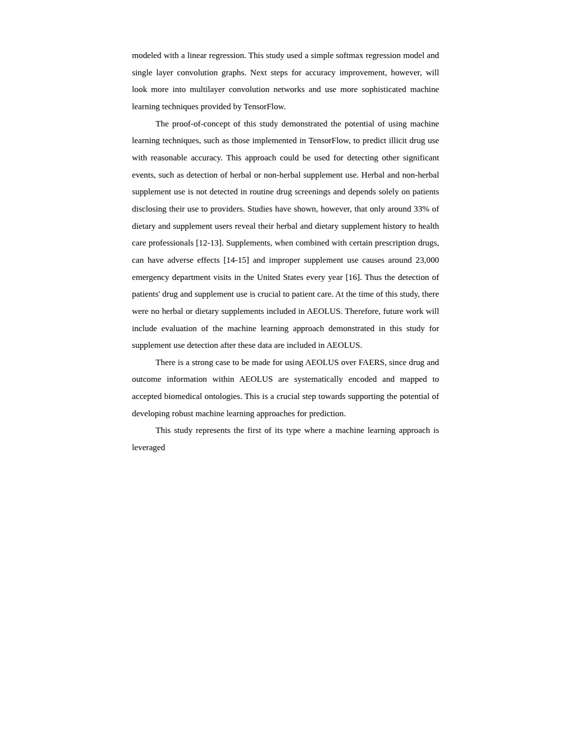modeled with a linear regression. This study used a simple softmax regression model and single layer convolution graphs. Next steps for accuracy improvement, however, will look more into multilayer convolution networks and use more sophisticated machine learning techniques provided by TensorFlow.
The proof-of-concept of this study demonstrated the potential of using machine learning techniques, such as those implemented in TensorFlow, to predict illicit drug use with reasonable accuracy. This approach could be used for detecting other significant events, such as detection of herbal or non-herbal supplement use. Herbal and non-herbal supplement use is not detected in routine drug screenings and depends solely on patients disclosing their use to providers. Studies have shown, however, that only around 33% of dietary and supplement users reveal their herbal and dietary supplement history to health care professionals [12-13]. Supplements, when combined with certain prescription drugs, can have adverse effects [14-15] and improper supplement use causes around 23,000 emergency department visits in the United States every year [16]. Thus the detection of patients' drug and supplement use is crucial to patient care. At the time of this study, there were no herbal or dietary supplements included in AEOLUS. Therefore, future work will include evaluation of the machine learning approach demonstrated in this study for supplement use detection after these data are included in AEOLUS.
There is a strong case to be made for using AEOLUS over FAERS, since drug and outcome information within AEOLUS are systematically encoded and mapped to accepted biomedical ontologies. This is a crucial step towards supporting the potential of developing robust machine learning approaches for prediction.
This study represents the first of its type where a machine learning approach is leveraged